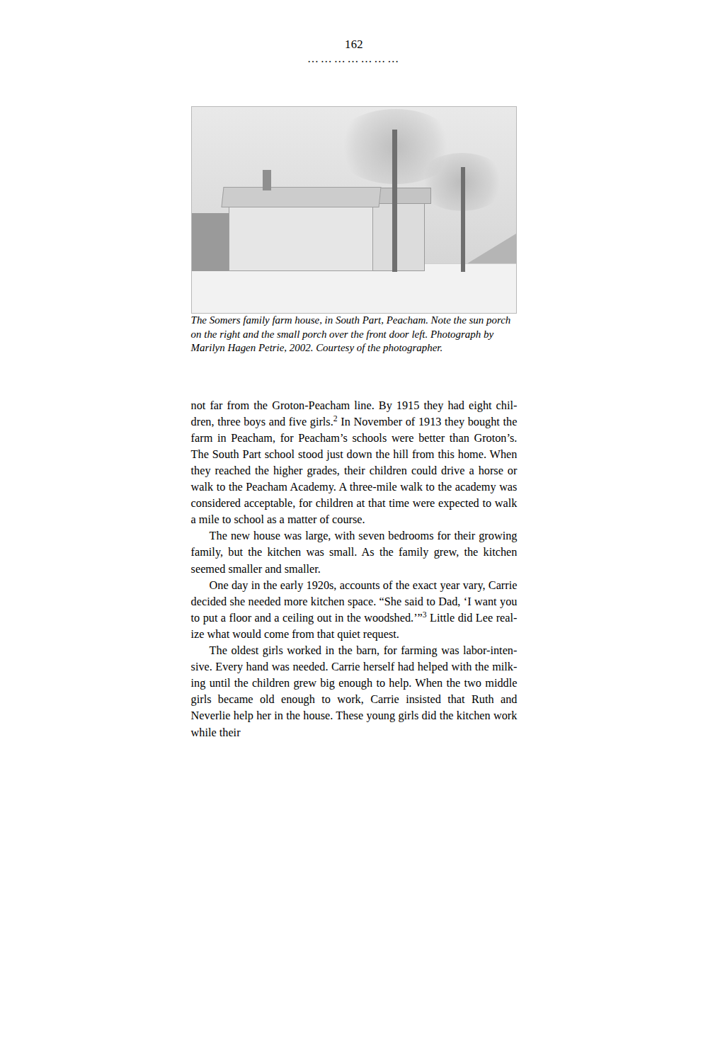162
…………………
The Somers family farm house, in South Part, Peacham. Note the sun porch on the right and the small porch over the front door left. Photograph by Marilyn Hagen Petrie, 2002. Courtesy of the photographer.
not far from the Groton-Peacham line. By 1915 they had eight children, three boys and five girls.2 In November of 1913 they bought the farm in Peacham, for Peacham’s schools were better than Groton’s. The South Part school stood just down the hill from this home. When they reached the higher grades, their children could drive a horse or walk to the Peacham Academy. A three-mile walk to the academy was considered acceptable, for children at that time were expected to walk a mile to school as a matter of course.
The new house was large, with seven bedrooms for their growing family, but the kitchen was small. As the family grew, the kitchen seemed smaller and smaller.
One day in the early 1920s, accounts of the exact year vary, Carrie decided she needed more kitchen space. “She said to Dad, ‘I want you to put a floor and a ceiling out in the woodshed.’”3 Little did Lee realize what would come from that quiet request.
The oldest girls worked in the barn, for farming was labor-intensive. Every hand was needed. Carrie herself had helped with the milking until the children grew big enough to help. When the two middle girls became old enough to work, Carrie insisted that Ruth and Neverlie help her in the house. These young girls did the kitchen work while their